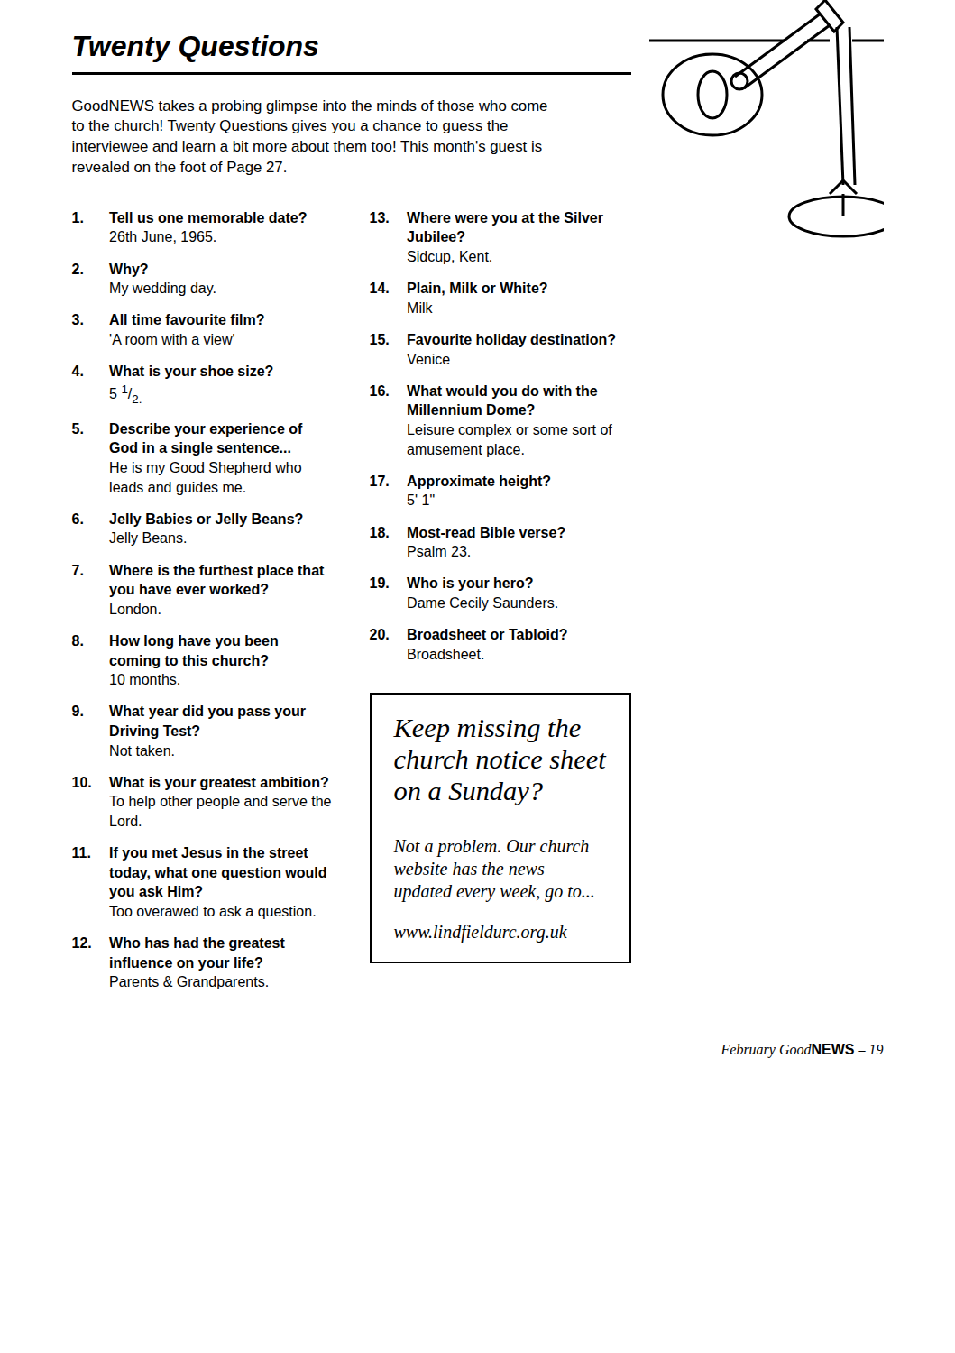Twenty Questions
GoodNEWS takes a probing glimpse into the minds of those who come to the church! Twenty Questions gives you a chance to guess the interviewee and learn a bit more about them too! This month's guest is revealed on the foot of Page 27.
Tell us one memorable date?26th June, 1965.
Why?My wedding day.
All time favourite film?'A room with a view'
What is your shoe size?5 1/2.
Describe your experience of God in a single sentence... He is my Good Shepherd who leads and guides me.
Jelly Babies or Jelly Beans?Jelly Beans.
Where is the furthest place that you have ever worked?London.
How long have you been coming to this church?10 months.
What year did you pass your Driving Test?Not taken.
What is your greatest ambition?To help other people and serve the Lord.
If you met Jesus in the street today, what one question would you ask Him?Too overawed to ask a question.
Who has had the greatest influence on your life?Parents & Grandparents.
Where were you at the Silver Jubilee?Sidcup, Kent.
Plain, Milk or White?Milk
Favourite holiday destination?Venice
What would you do with the Millennium Dome?Leisure complex or some sort of amusement place.
Approximate height?5' 1"
Most-read Bible verse?Psalm 23.
Who is your hero?Dame Cecily Saunders.
Broadsheet or Tabloid?Broadsheet.
Keep missing the church notice sheet on a Sunday?
Not a problem. Our church website has the news updated every week, go to...
www.lindfieldurc.org.uk
February GoodNEWS – 19